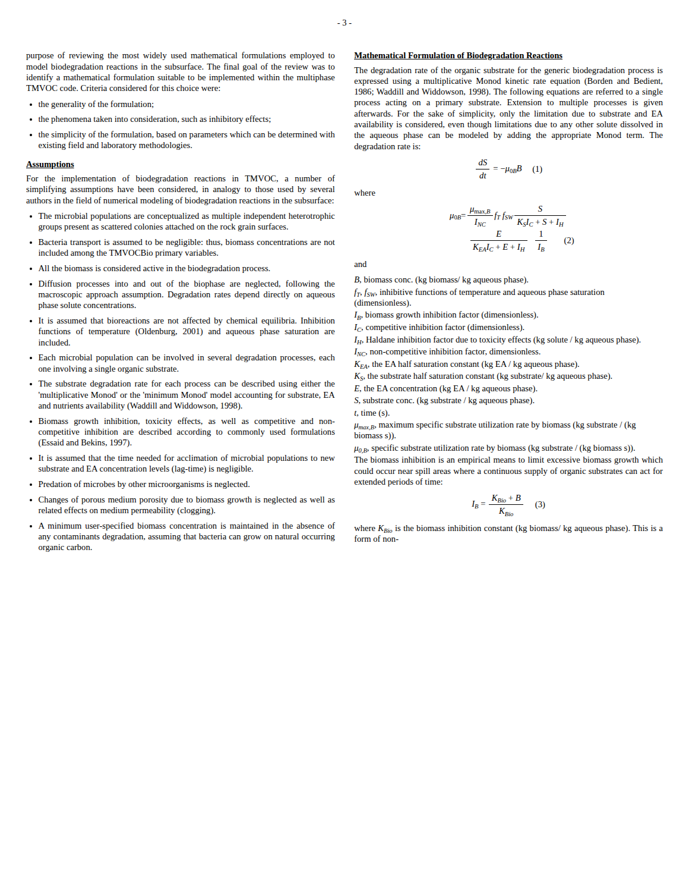- 3 -
purpose of reviewing the most widely used mathematical formulations employed to model biodegradation reactions in the subsurface. The final goal of the review was to identify a mathematical formulation suitable to be implemented within the multiphase TMVOC code. Criteria considered for this choice were:
the generality of the formulation;
the phenomena taken into consideration, such as inhibitory effects;
the simplicity of the formulation, based on parameters which can be determined with existing field and laboratory methodologies.
Assumptions
For the implementation of biodegradation reactions in TMVOC, a number of simplifying assumptions have been considered, in analogy to those used by several authors in the field of numerical modeling of biodegradation reactions in the subsurface:
The microbial populations are conceptualized as multiple independent heterotrophic groups present as scattered colonies attached on the rock grain surfaces.
Bacteria transport is assumed to be negligible: thus, biomass concentrations are not included among the TMVOCBio primary variables.
All the biomass is considered active in the biodegradation process.
Diffusion processes into and out of the biophase are neglected, following the macroscopic approach assumption. Degradation rates depend directly on aqueous phase solute concentrations.
It is assumed that bioreactions are not affected by chemical equilibria. Inhibition functions of temperature (Oldenburg, 2001) and aqueous phase saturation are included.
Each microbial population can be involved in several degradation processes, each one involving a single organic substrate.
The substrate degradation rate for each process can be described using either the 'multiplicative Monod' or the 'minimum Monod' model accounting for substrate, EA and nutrients availability (Waddill and Widdowson, 1998).
Biomass growth inhibition, toxicity effects, as well as competitive and non-competitive inhibition are described according to commonly used formulations (Essaid and Bekins, 1997).
It is assumed that the time needed for acclimation of microbial populations to new substrate and EA concentration levels (lag-time) is negligible.
Predation of microbes by other microorganisms is neglected.
Changes of porous medium porosity due to biomass growth is neglected as well as related effects on medium permeability (clogging).
A minimum user-specified biomass concentration is maintained in the absence of any contaminants degradation, assuming that bacteria can grow on natural occurring organic carbon.
Mathematical Formulation of Biodegradation Reactions
The degradation rate of the organic substrate for the generic biodegradation process is expressed using a multiplicative Monod kinetic rate equation (Borden and Bedient, 1986; Waddill and Widdowson, 1998). The following equations are referred to a single process acting on a primary substrate. Extension to multiple processes is given afterwards. For the sake of simplicity, only the limitation due to substrate and EA availability is considered, even though limitations due to any other solute dissolved in the aqueous phase can be modeled by adding the appropriate Monod term. The degradation rate is:
dS dt = −μ0BB (1)
where
μ0B = μmax,B INC fT fSW SKSIC + S + IH
EKEAIC + E + IH 1 IB (2)
and
B, biomass conc. (kg biomass/ kg aqueous phase).
fT, fSW, inhibitive functions of temperature and aqueous phase saturation (dimensionless).
IB, biomass growth inhibition factor (dimensionless).
IC, competitive inhibition factor (dimensionless).
IH, Haldane inhibition factor due to toxicity effects (kg solute / kg aqueous phase).
INC, non-competitive inhibition factor, dimensionless.
KEA, the EA half saturation constant (kg EA / kg aqueous phase).
KS, the substrate half saturation constant (kg substrate/ kg aqueous phase).
E, the EA concentration (kg EA / kg aqueous phase).
S, substrate conc. (kg substrate / kg aqueous phase).
t, time (s).
μmax,B, maximum specific substrate utilization rate by biomass (kg substrate / (kg biomass s)).
μ0,B, specific substrate utilization rate by biomass (kg substrate / (kg biomass s)).
The biomass inhibition is an empirical means to limit excessive biomass growth which could occur near spill areas where a continuous supply of organic substrates can act for extended periods of time:
IB = KBio + B KBio (3)
where KBio is the biomass inhibition constant (kg biomass/ kg aqueous phase). This is a form of non-